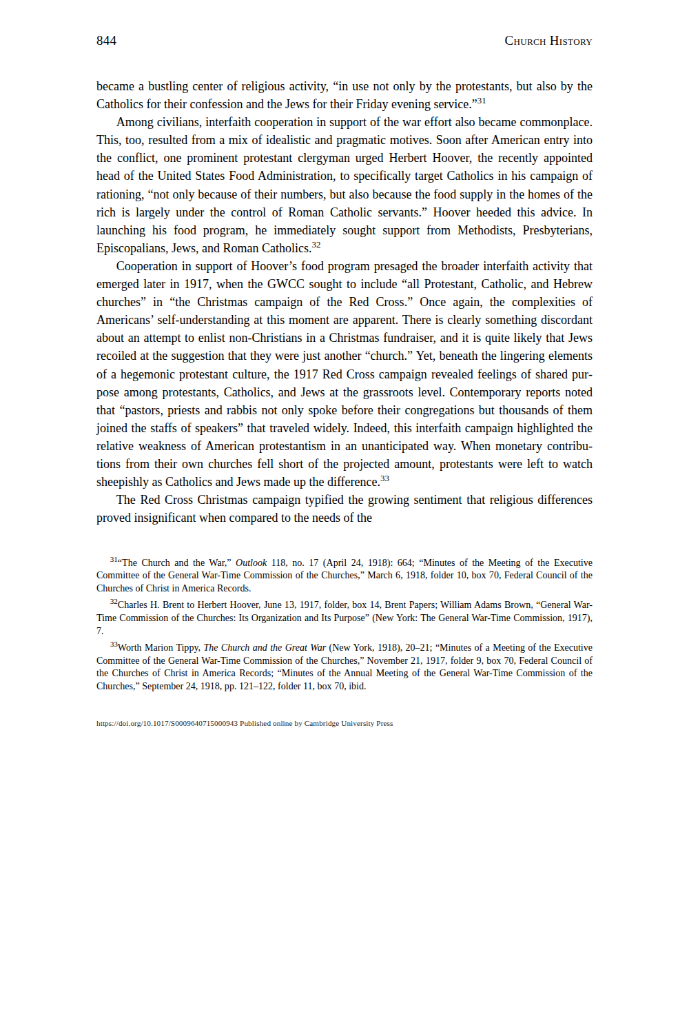844 Church History
became a bustling center of religious activity, “in use not only by the protestants, but also by the Catholics for their confession and the Jews for their Friday evening service.”31
Among civilians, interfaith cooperation in support of the war effort also became commonplace. This, too, resulted from a mix of idealistic and pragmatic motives. Soon after American entry into the conflict, one prominent protestant clergyman urged Herbert Hoover, the recently appointed head of the United States Food Administration, to specifically target Catholics in his campaign of rationing, “not only because of their numbers, but also because the food supply in the homes of the rich is largely under the control of Roman Catholic servants.” Hoover heeded this advice. In launching his food program, he immediately sought support from Methodists, Presbyterians, Episcopalians, Jews, and Roman Catholics.32
Cooperation in support of Hoover’s food program presaged the broader interfaith activity that emerged later in 1917, when the GWCC sought to include “all Protestant, Catholic, and Hebrew churches” in “the Christmas campaign of the Red Cross.” Once again, the complexities of Americans’ self-understanding at this moment are apparent. There is clearly something discordant about an attempt to enlist non-Christians in a Christmas fundraiser, and it is quite likely that Jews recoiled at the suggestion that they were just another “church.” Yet, beneath the lingering elements of a hegemonic protestant culture, the 1917 Red Cross campaign revealed feelings of shared purpose among protestants, Catholics, and Jews at the grassroots level. Contemporary reports noted that “pastors, priests and rabbis not only spoke before their congregations but thousands of them joined the staffs of speakers” that traveled widely. Indeed, this interfaith campaign highlighted the relative weakness of American protestantism in an unanticipated way. When monetary contributions from their own churches fell short of the projected amount, protestants were left to watch sheepishly as Catholics and Jews made up the difference.33
The Red Cross Christmas campaign typified the growing sentiment that religious differences proved insignificant when compared to the needs of the
31“The Church and the War,” Outlook 118, no. 17 (April 24, 1918): 664; “Minutes of the Meeting of the Executive Committee of the General War-Time Commission of the Churches,” March 6, 1918, folder 10, box 70, Federal Council of the Churches of Christ in America Records.
32 Charles H. Brent to Herbert Hoover, June 13, 1917, folder, box 14, Brent Papers; William Adams Brown, “General War-Time Commission of the Churches: Its Organization and Its Purpose” (New York: The General War-Time Commission, 1917), 7.
33 Worth Marion Tippy, The Church and the Great War (New York, 1918), 20–21; “Minutes of a Meeting of the Executive Committee of the General War-Time Commission of the Churches,” November 21, 1917, folder 9, box 70, Federal Council of the Churches of Christ in America Records; “Minutes of the Annual Meeting of the General War-Time Commission of the Churches,” September 24, 1918, pp. 121–122, folder 11, box 70, ibid.
https://doi.org/10.1017/S0009640715000943 Published online by Cambridge University Press